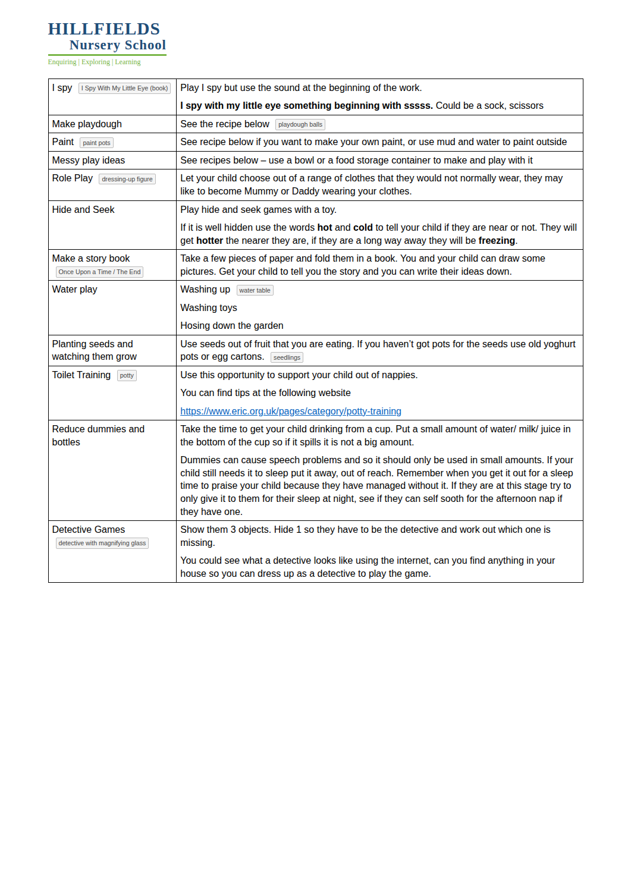HILLFIELDS Nursery School
Enquiring | Exploring | Learning
| I spy I Spy With My Little Eye (book) | Play I spy but use the sound at the beginning of the work. I spy with my little eye something beginning with sssss. Could be a sock, scissors |
| Make playdough | See the recipe below playdough balls |
| Paint paint pots | See recipe below if you want to make your own paint, or use mud and water to paint outside |
| Messy play ideas | See recipes below – use a bowl or a food storage container to make and play with it |
| Role Play dressing-up figure | Let your child choose out of a range of clothes that they would not normally wear, they may like to become Mummy or Daddy wearing your clothes. |
| Hide and Seek | Play hide and seek games with a toy. If it is well hidden use the words hot and cold to tell your child if they are near or not. They will get hotter the nearer they are, if they are a long way away they will be freezing . |
| Make a story book Once Upon a Time / The End | Take a few pieces of paper and fold them in a book. You and your child can draw some pictures. Get your child to tell you the story and you can write their ideas down. |
| Water play | Washing up water table Washing toys Hosing down the garden |
| Planting seeds and watching them grow | Use seeds out of fruit that you are eating. If you haven’t got pots for the seeds use old yoghurt pots or egg cartons. seedlings |
| Toilet Training potty | Use this opportunity to support your child out of nappies. You can find tips at the following website https://www.eric.org.uk/pages/category/potty-training |
| Reduce dummies and bottles | Take the time to get your child drinking from a cup. Put a small amount of water/ milk/ juice in the bottom of the cup so if it spills it is not a big amount. Dummies can cause speech problems and so it should only be used in small amounts. If your child still needs it to sleep put it away, out of reach. Remember when you get it out for a sleep time to praise your child because they have managed without it. If they are at this stage try to only give it to them for their sleep at night, see if they can self sooth for the afternoon nap if they have one. |
| Detective Games detective with magnifying glass | Show them 3 objects. Hide 1 so they have to be the detective and work out which one is missing. You could see what a detective looks like using the internet, can you find anything in your house so you can dress up as a detective to play the game. |